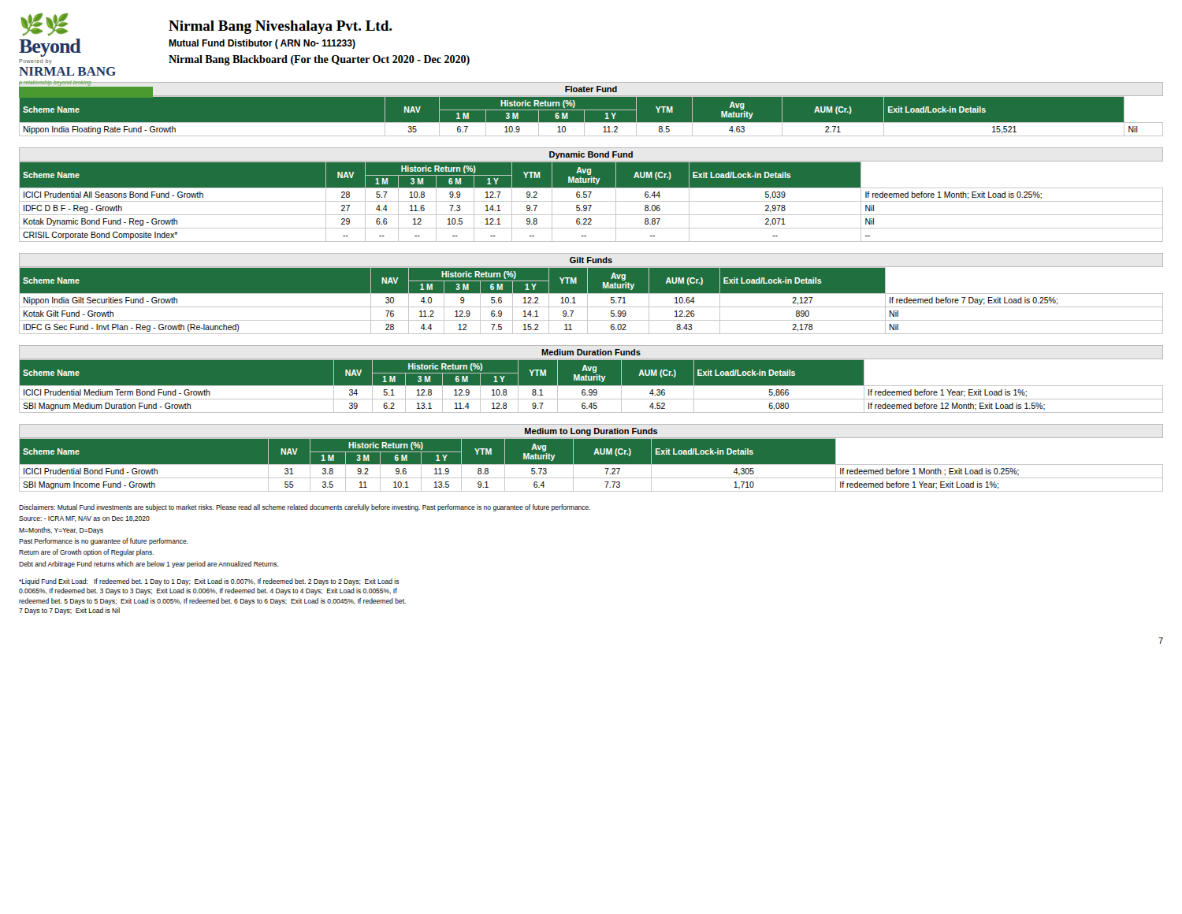🌿🌿
Beyond
Powered by
NIRMAL BANG
a relationship beyond broking
Nirmal Bang Niveshalaya Pvt. Ltd.
Mutual Fund Distibutor ( ARN No- 111233)
Nirmal Bang Blackboard (For the Quarter Oct 2020 - Dec 2020)
Floater Fund
| Scheme Name | NAV | Historic Return (%) | YTM | Avg Maturity | AUM (Cr.) | Exit Load/Lock-in Details |
| --- | --- | --- | --- | --- | --- | --- |
| 1 M | 3 M | 6 M | 1 Y |
| Nippon India Floating Rate Fund - Growth | 35 | 6.7 | 10.9 | 10 | 11.2 | 8.5 | 4.63 | 2.71 | 15,521 | Nil |
Dynamic Bond Fund
| Scheme Name | NAV | Historic Return (%) | YTM | Avg Maturity | AUM (Cr.) | Exit Load/Lock-in Details |
| --- | --- | --- | --- | --- | --- | --- |
| 1 M | 3 M | 6 M | 1 Y |
| ICICI Prudential All Seasons Bond Fund - Growth | 28 | 5.7 | 10.8 | 9.9 | 12.7 | 9.2 | 6.57 | 6.44 | 5,039 | If redeemed before 1 Month; Exit Load is 0.25%; |
| IDFC D B F - Reg - Growth | 27 | 4.4 | 11.6 | 7.3 | 14.1 | 9.7 | 5.97 | 8.06 | 2,978 | Nil |
| Kotak Dynamic Bond Fund - Reg - Growth | 29 | 6.6 | 12 | 10.5 | 12.1 | 9.8 | 6.22 | 8.87 | 2,071 | Nil |
| CRISIL Corporate Bond Composite Index* | -- | -- | -- | -- | -- | -- | -- | -- | -- | -- |
Gilt Funds
| Scheme Name | NAV | Historic Return (%) | YTM | Avg Maturity | AUM (Cr.) | Exit Load/Lock-in Details |
| --- | --- | --- | --- | --- | --- | --- |
| 1 M | 3 M | 6 M | 1 Y |
| Nippon India Gilt Securities Fund - Growth | 30 | 4.0 | 9 | 5.6 | 12.2 | 10.1 | 5.71 | 10.64 | 2,127 | If redeemed before 7 Day; Exit Load is 0.25%; |
| Kotak Gilt Fund - Growth | 76 | 11.2 | 12.9 | 6.9 | 14.1 | 9.7 | 5.99 | 12.26 | 890 | Nil |
| IDFC G Sec Fund - Invt Plan - Reg - Growth (Re-launched) | 28 | 4.4 | 12 | 7.5 | 15.2 | 11 | 6.02 | 8.43 | 2,178 | Nil |
Medium Duration Funds
| Scheme Name | NAV | Historic Return (%) | YTM | Avg Maturity | AUM (Cr.) | Exit Load/Lock-in Details |
| --- | --- | --- | --- | --- | --- | --- |
| 1 M | 3 M | 6 M | 1 Y |
| ICICI Prudential Medium Term Bond Fund - Growth | 34 | 5.1 | 12.8 | 12.9 | 10.8 | 8.1 | 6.99 | 4.36 | 5,866 | If redeemed before 1 Year; Exit Load is 1%; |
| SBI Magnum Medium Duration Fund - Growth | 39 | 6.2 | 13.1 | 11.4 | 12.8 | 9.7 | 6.45 | 4.52 | 6,080 | If redeemed before 12 Month; Exit Load is 1.5%; |
Medium to Long Duration Funds
| Scheme Name | NAV | Historic Return (%) | YTM | Avg Maturity | AUM (Cr.) | Exit Load/Lock-in Details |
| --- | --- | --- | --- | --- | --- | --- |
| 1 M | 3 M | 6 M | 1 Y |
| ICICI Prudential Bond Fund - Growth | 31 | 3.8 | 9.2 | 9.6 | 11.9 | 8.8 | 5.73 | 7.27 | 4,305 | If redeemed before 1 Month ; Exit Load is 0.25%; |
| SBI Magnum Income Fund - Growth | 55 | 3.5 | 11 | 10.1 | 13.5 | 9.1 | 6.4 | 7.73 | 1,710 | If redeemed before 1 Year; Exit Load is 1%; |
Disclaimers: Mutual Fund investments are subject to market risks. Please read all scheme related documents carefully before investing. Past performance is no guarantee of future performance.
Source: - ICRA MF, NAV as on Dec 18,2020
M=Months, Y=Year, D=Days
Past Performance is no guarantee of future performance.
Return are of Growth option of Regular plans.
Debt and Arbitrage Fund returns which are below 1 year period are Annualized Returns.
*Liquid Fund Exit Load: If redeemed bet. 1 Day to 1 Day; Exit Load is 0.007%, If redeemed bet. 2 Days to 2 Days; Exit Load is
0.0065%, If redeemed bet. 3 Days to 3 Days; Exit Load is 0.006%, If redeemed bet. 4 Days to 4 Days; Exit Load is 0.0055%, If
redeemed bet. 5 Days to 5 Days; Exit Load is 0.005%, If redeemed bet. 6 Days to 6 Days; Exit Load is 0.0045%, If redeemed bet.
7 Days to 7 Days; Exit Load is Nil
7